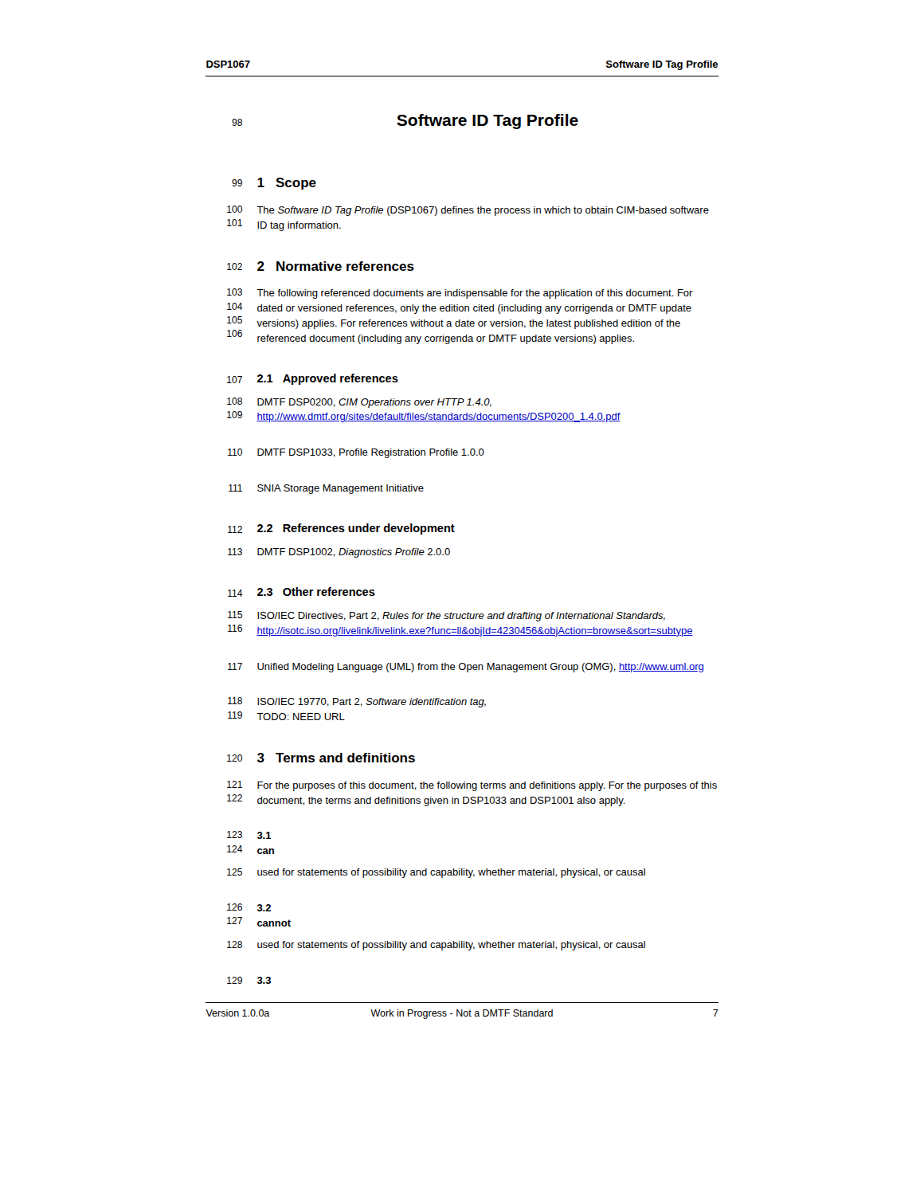DSP1067 Software ID Tag Profile
98
Software ID Tag Profile
99
1 Scope
100101
The Software ID Tag Profile (DSP1067) defines the process in which to obtain CIM-based software ID tag information.
102
2 Normative references
103104105106
The following referenced documents are indispensable for the application of this document. For dated or versioned references, only the edition cited (including any corrigenda or DMTF update versions) applies. For references without a date or version, the latest published edition of the referenced document (including any corrigenda or DMTF update versions) applies.
107
2.1 Approved references
108109
DMTF DSP0200, CIM Operations over HTTP 1.4.0,
http://www.dmtf.org/sites/default/files/standards/documents/DSP0200_1.4.0.pdf
110
DMTF DSP1033, Profile Registration Profile 1.0.0
111
SNIA Storage Management Initiative
112
2.2 References under development
113
DMTF DSP1002, Diagnostics Profile 2.0.0
114
2.3 Other references
115116
ISO/IEC Directives, Part 2, Rules for the structure and drafting of International Standards,
http://isotc.iso.org/livelink/livelink.exe?func=ll&objId=4230456&objAction=browse&sort=subtype
117
Unified Modeling Language (UML) from the Open Management Group (OMG), http://www.uml.org
118119
ISO/IEC 19770, Part 2, Software identification tag,
TODO: NEED URL
120
3 Terms and definitions
121122
For the purposes of this document, the following terms and definitions apply. For the purposes of this document, the terms and definitions given in DSP1033 and DSP1001 also apply.
123124
3.1
can
125
used for statements of possibility and capability, whether material, physical, or causal
126127
3.2
cannot
128
used for statements of possibility and capability, whether material, physical, or causal
129
3.3
Version 1.0.0a
Work in Progress - Not a DMTF Standard
7